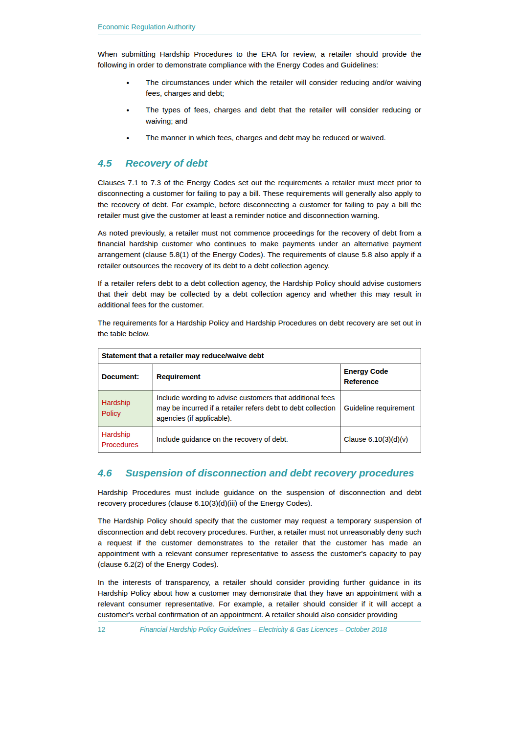Economic Regulation Authority
When submitting Hardship Procedures to the ERA for review, a retailer should provide the following in order to demonstrate compliance with the Energy Codes and Guidelines:
The circumstances under which the retailer will consider reducing and/or waiving fees, charges and debt;
The types of fees, charges and debt that the retailer will consider reducing or waiving; and
The manner in which fees, charges and debt may be reduced or waived.
4.5 Recovery of debt
Clauses 7.1 to 7.3 of the Energy Codes set out the requirements a retailer must meet prior to disconnecting a customer for failing to pay a bill. These requirements will generally also apply to the recovery of debt. For example, before disconnecting a customer for failing to pay a bill the retailer must give the customer at least a reminder notice and disconnection warning.
As noted previously, a retailer must not commence proceedings for the recovery of debt from a financial hardship customer who continues to make payments under an alternative payment arrangement (clause 5.8(1) of the Energy Codes). The requirements of clause 5.8 also apply if a retailer outsources the recovery of its debt to a debt collection agency.
If a retailer refers debt to a debt collection agency, the Hardship Policy should advise customers that their debt may be collected by a debt collection agency and whether this may result in additional fees for the customer.
The requirements for a Hardship Policy and Hardship Procedures on debt recovery are set out in the table below.
| Statement that a retailer may reduce/waive debt |
| Document: | Requirement | Energy Code Reference |
| Hardship Policy | Include wording to advise customers that additional fees may be incurred if a retailer refers debt to debt collection agencies (if applicable). | Guideline requirement |
| Hardship Procedures | Include guidance on the recovery of debt. | Clause 6.10(3)(d)(v) |
4.6 Suspension of disconnection and debt recovery procedures
Hardship Procedures must include guidance on the suspension of disconnection and debt recovery procedures (clause 6.10(3)(d)(iii) of the Energy Codes).
The Hardship Policy should specify that the customer may request a temporary suspension of disconnection and debt recovery procedures. Further, a retailer must not unreasonably deny such a request if the customer demonstrates to the retailer that the customer has made an appointment with a relevant consumer representative to assess the customer's capacity to pay (clause 6.2(2) of the Energy Codes).
In the interests of transparency, a retailer should consider providing further guidance in its Hardship Policy about how a customer may demonstrate that they have an appointment with a relevant consumer representative. For example, a retailer should consider if it will accept a customer's verbal confirmation of an appointment. A retailer should also consider providing
12
Financial Hardship Policy Guidelines – Electricity & Gas Licences – October 2018